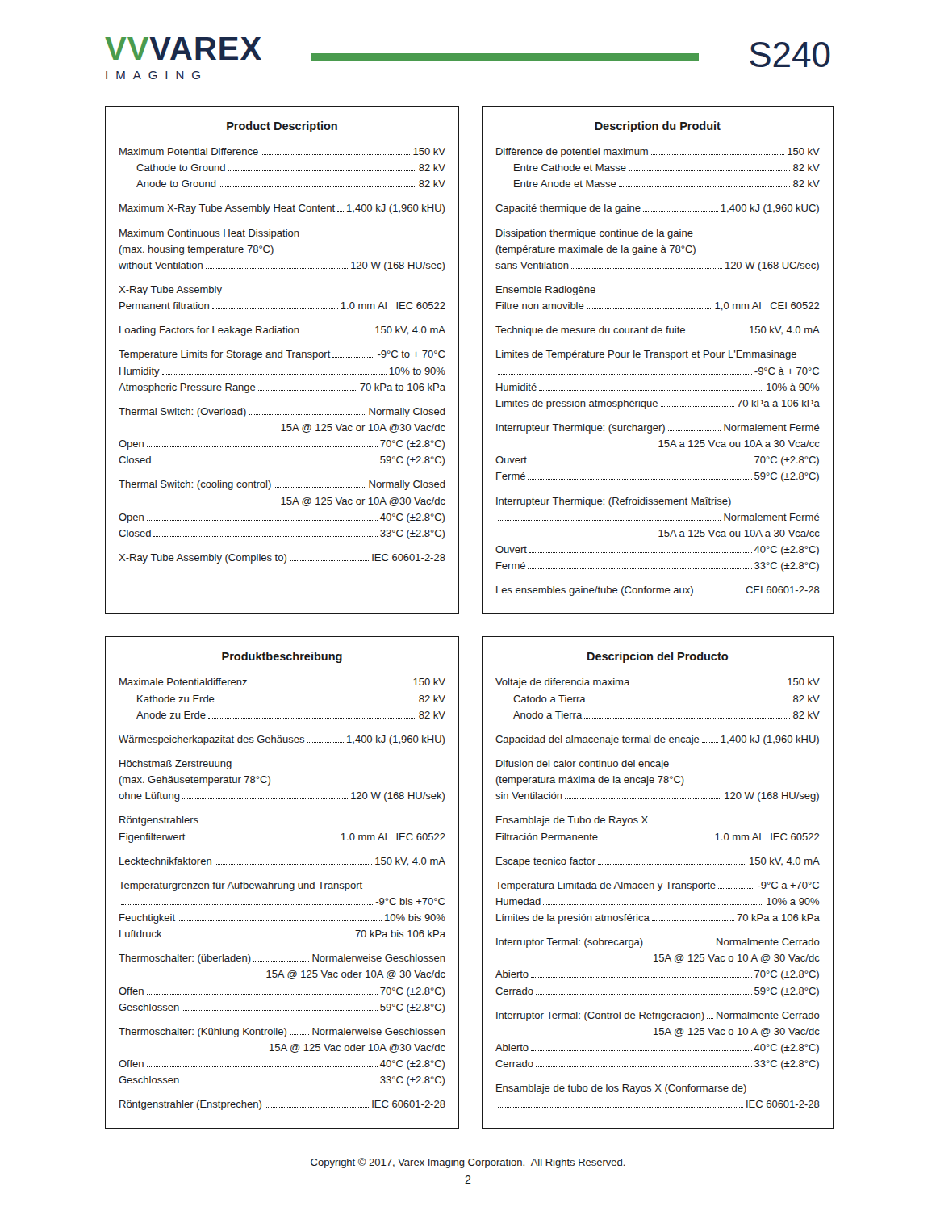VVVAREX
IMAGING
S240
Product Description
Maximum Potential Difference 150 kV
Cathode to Ground 82 kV
Anode to Ground 82 kV
Maximum X-Ray Tube Assembly Heat Content 1,400 kJ (1,960 kHU)
Maximum Continuous Heat Dissipation (max. housing temperature 78°C)
without Ventilation 120 W (168 HU/sec)
X-Ray Tube Assembly
Permanent filtration 1.0 mm Al IEC 60522
Loading Factors for Leakage Radiation 150 kV, 4.0 mA
Temperature Limits for Storage and Transport -9°C to + 70°C
Humidity 10% to 90%
Atmospheric Pressure Range 70 kPa to 106 kPa
Thermal Switch: (Overload) Normally Closed
15A @ 125 Vac or 10A @30 Vac/dc
Open 70°C (±2.8°C)
Closed 59°C (±2.8°C)
Thermal Switch: (cooling control) Normally Closed
15A @ 125 Vac or 10A @30 Vac/dc
Open 40°C (±2.8°C)
Closed 33°C (±2.8°C)
X-Ray Tube Assembly (Complies to) IEC 60601-2-28
Description du Produit
Diffèrence de potentiel maximum 150 kV
Entre Cathode et Masse 82 kV
Entre Anode et Masse 82 kV
Capacité thermique de la gaine 1,400 kJ (1,960 kUC)
Dissipation thermique continue de la gaine (température maximale de la gaine à 78°C)
sans Ventilation 120 W (168 UC/sec)
Ensemble Radiogène
Filtre non amovible 1,0 mm Al CEI 60522
Technique de mesure du courant de fuite 150 kV, 4.0 mA
Limites de Température Pour le Transport et Pour L'Emmasinage
-9°C à + 70°C
Humidité 10% à 90%
Limites de pression atmosphérique 70 kPa à 106 kPa
Interrupteur Thermique: (surcharger) Normalement Fermé
15A a 125 Vca ou 10A a 30 Vca/cc
Ouvert 70°C (±2.8°C)
Fermé 59°C (±2.8°C)
Interrupteur Thermique: (Refroidissement Maîtrise)
Normalement Fermé
15A a 125 Vca ou 10A a 30 Vca/cc
Ouvert 40°C (±2.8°C)
Fermé 33°C (±2.8°C)
Les ensembles gaine/tube (Conforme aux) CEI 60601-2-28
Produktbeschreibung
Maximale Potentialdifferenz 150 kV
Kathode zu Erde 82 kV
Anode zu Erde 82 kV
Wärmespeicherkapazitat des Gehäuses 1,400 kJ (1,960 kHU)
Höchstmaß Zerstreuung (max. Gehäusetemperatur 78°C)
ohne Lüftung 120 W (168 HU/sek)
Röntgenstrahlers
Eigenfilterwert 1.0 mm Al IEC 60522
Lecktechnikfaktoren 150 kV, 4.0 mA
Temperaturgrenzen für Aufbewahrung und Transport
-9°C bis +70°C
Feuchtigkeit 10% bis 90%
Luftdruck 70 kPa bis 106 kPa
Thermoschalter: (überladen) Normalerweise Geschlossen
15A @ 125 Vac oder 10A @ 30 Vac/dc
Offen 70°C (±2.8°C)
Geschlossen 59°C (±2.8°C)
Thermoschalter: (Kühlung Kontrolle) Normalerweise Geschlossen
15A @ 125 Vac oder 10A @30 Vac/dc
Offen 40°C (±2.8°C)
Geschlossen 33°C (±2.8°C)
Röntgenstrahler (Enstprechen) IEC 60601-2-28
Descripcion del Producto
Voltaje de diferencia maxima 150 kV
Catodo a Tierra 82 kV
Anodo a Tierra 82 kV
Capacidad del almacenaje termal de encaje 1,400 kJ (1,960 kHU)
Difusion del calor continuo del encaje (temperatura máxima de la encaje 78°C)
sin Ventilación 120 W (168 HU/seg)
Ensamblaje de Tubo de Rayos X
Filtración Permanente 1.0 mm Al IEC 60522
Escape tecnico factor 150 kV, 4.0 mA
Temperatura Limitada de Almacen y Transporte -9°C a +70°C
Humedad 10% a 90%
Límites de la presión atmosférica 70 kPa a 106 kPa
Interruptor Termal: (sobrecarga) Normalmente Cerrado
15A @ 125 Vac o 10 A @ 30 Vac/dc
Abierto 70°C (±2.8°C)
Cerrado 59°C (±2.8°C)
Interruptor Termal: (Control de Refrigeración) Normalmente Cerrado
15A @ 125 Vac o 10 A @ 30 Vac/dc
Abierto 40°C (±2.8°C)
Cerrado 33°C (±2.8°C)
Ensamblaje de tubo de los Rayos X (Conformarse de)
IEC 60601-2-28
Copyright © 2017, Varex Imaging Corporation. All Rights Reserved.
2